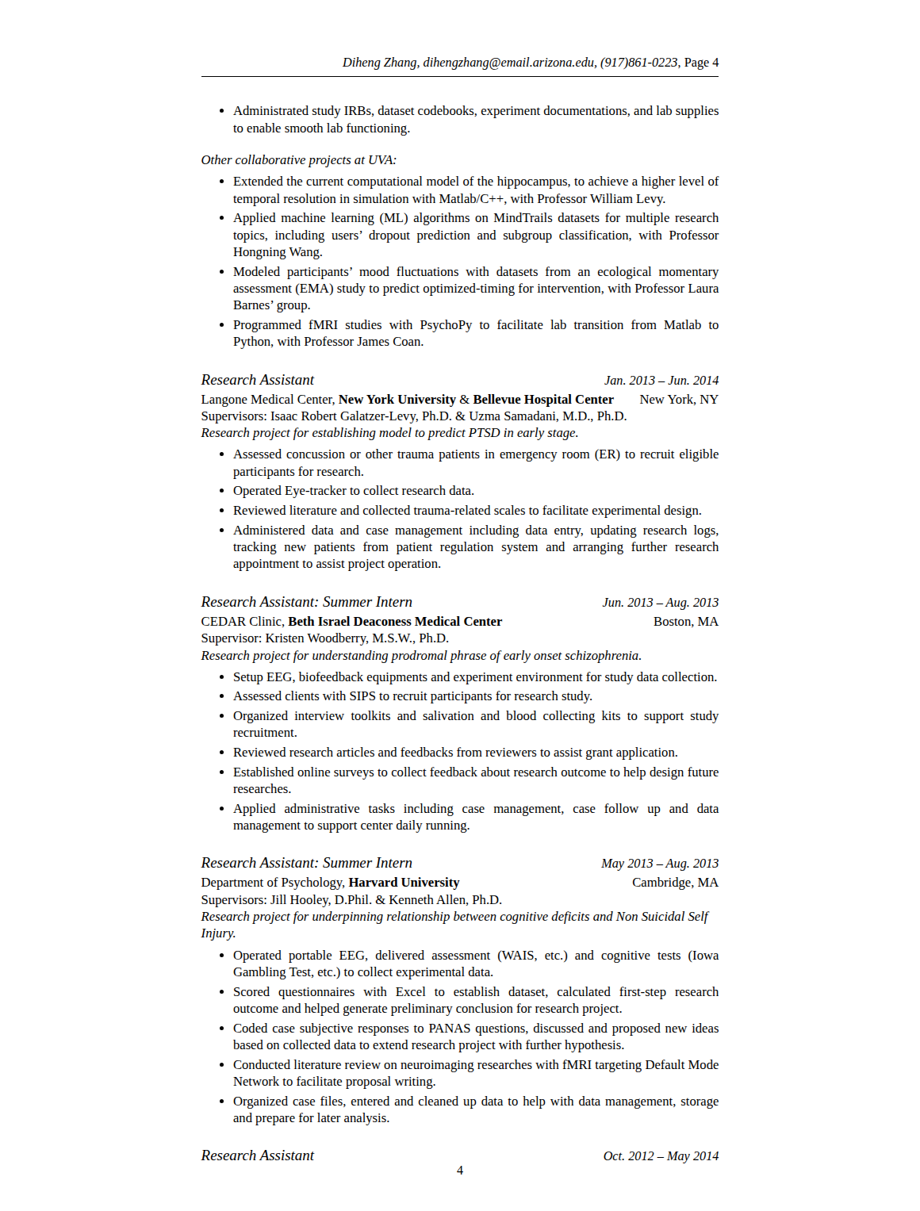Diheng Zhang, dihengzhang@email.arizona.edu, (917)861-0223, Page 4
Administrated study IRBs, dataset codebooks, experiment documentations, and lab supplies to enable smooth lab functioning.
Other collaborative projects at UVA:
Extended the current computational model of the hippocampus, to achieve a higher level of temporal resolution in simulation with Matlab/C++, with Professor William Levy.
Applied machine learning (ML) algorithms on MindTrails datasets for multiple research topics, including users’ dropout prediction and subgroup classification, with Professor Hongning Wang.
Modeled participants’ mood fluctuations with datasets from an ecological momentary assessment (EMA) study to predict optimized-timing for intervention, with Professor Laura Barnes’ group.
Programmed fMRI studies with PsychoPy to facilitate lab transition from Matlab to Python, with Professor James Coan.
Research Assistant Jan. 2013 – Jun. 2014
Langone Medical Center, New York University & Bellevue Hospital Center New York, NY
Supervisors: Isaac Robert Galatzer-Levy, Ph.D. & Uzma Samadani, M.D., Ph.D.
Research project for establishing model to predict PTSD in early stage.
Assessed concussion or other trauma patients in emergency room (ER) to recruit eligible participants for research.
Operated Eye-tracker to collect research data.
Reviewed literature and collected trauma-related scales to facilitate experimental design.
Administered data and case management including data entry, updating research logs, tracking new patients from patient regulation system and arranging further research appointment to assist project operation.
Research Assistant: Summer Intern Jun. 2013 – Aug. 2013
CEDAR Clinic, Beth Israel Deaconess Medical Center Boston, MA
Supervisor: Kristen Woodberry, M.S.W., Ph.D.
Research project for understanding prodromal phrase of early onset schizophrenia.
Setup EEG, biofeedback equipments and experiment environment for study data collection.
Assessed clients with SIPS to recruit participants for research study.
Organized interview toolkits and salivation and blood collecting kits to support study recruitment.
Reviewed research articles and feedbacks from reviewers to assist grant application.
Established online surveys to collect feedback about research outcome to help design future researches.
Applied administrative tasks including case management, case follow up and data management to support center daily running.
Research Assistant: Summer Intern May 2013 – Aug. 2013
Department of Psychology, Harvard University Cambridge, MA
Supervisors: Jill Hooley, D.Phil. & Kenneth Allen, Ph.D.
Research project for underpinning relationship between cognitive deficits and Non Suicidal Self Injury.
Operated portable EEG, delivered assessment (WAIS, etc.) and cognitive tests (Iowa Gambling Test, etc.) to collect experimental data.
Scored questionnaires with Excel to establish dataset, calculated first-step research outcome and helped generate preliminary conclusion for research project.
Coded case subjective responses to PANAS questions, discussed and proposed new ideas based on collected data to extend research project with further hypothesis.
Conducted literature review on neuroimaging researches with fMRI targeting Default Mode Network to facilitate proposal writing.
Organized case files, entered and cleaned up data to help with data management, storage and prepare for later analysis.
Research Assistant Oct. 2012 – May 2014
4